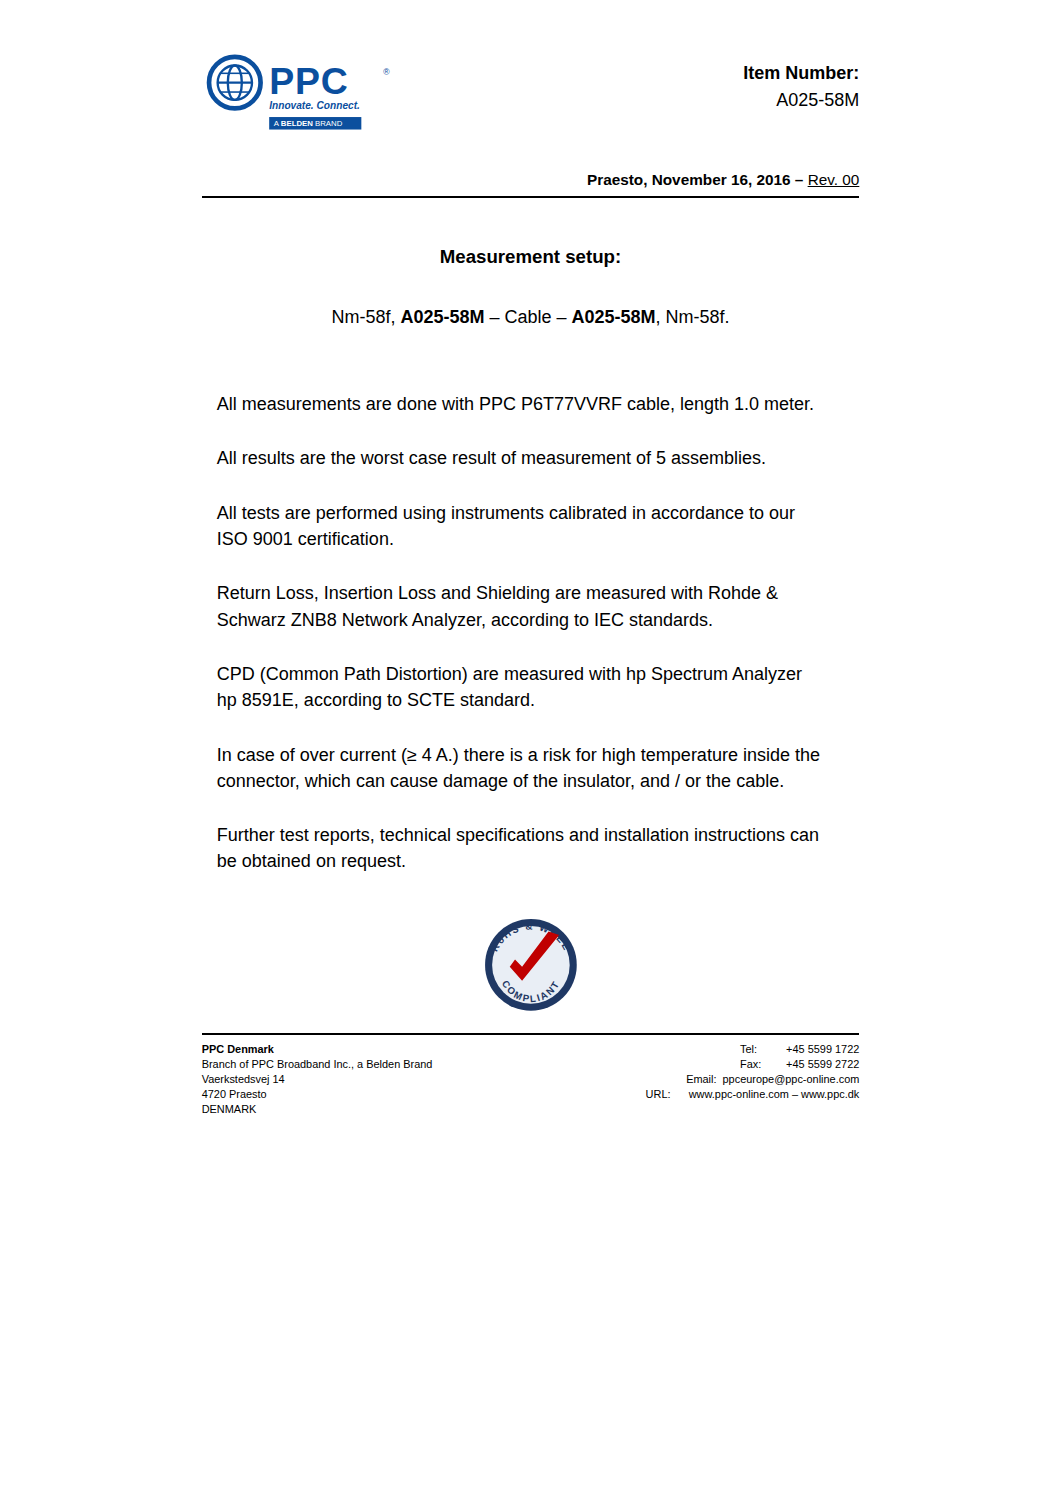PPC ® Innovate. Connect. A BELDEN BRAND
Item Number:
A025-58M
Praesto, November 16, 2016 – Rev. 00
Measurement setup:
Nm-58f, A025-58M – Cable – A025-58M, Nm-58f.
All measurements are done with PPC P6T77VVRF cable, length 1.0 meter.
All results are the worst case result of measurement of 5 assemblies.
All tests are performed using instruments calibrated in accordance to our ISO 9001 certification.
Return Loss, Insertion Loss and Shielding are measured with Rohde & Schwarz ZNB8 Network Analyzer, according to IEC standards.
CPD (Common Path Distortion) are measured with hp Spectrum Analyzer hp 8591E, according to SCTE standard.
In case of over current (≥ 4 A.) there is a risk for high temperature inside the connector, which can cause damage of the insulator, and / or the cable.
Further test reports, technical specifications and installation instructions can be obtained on request.
RoHS & WEEE COMPLIANT
PPC Denmark
Branch of PPC Broadband Inc., a Belden Brand
Vaerkstedsvej 14
4720 Praesto
DENMARK
Tel: +45 5599 1722 Fax: +45 5599 2722 Email: ppceurope@ppc-online.com URL: www.ppc-online.com – www.ppc.dk